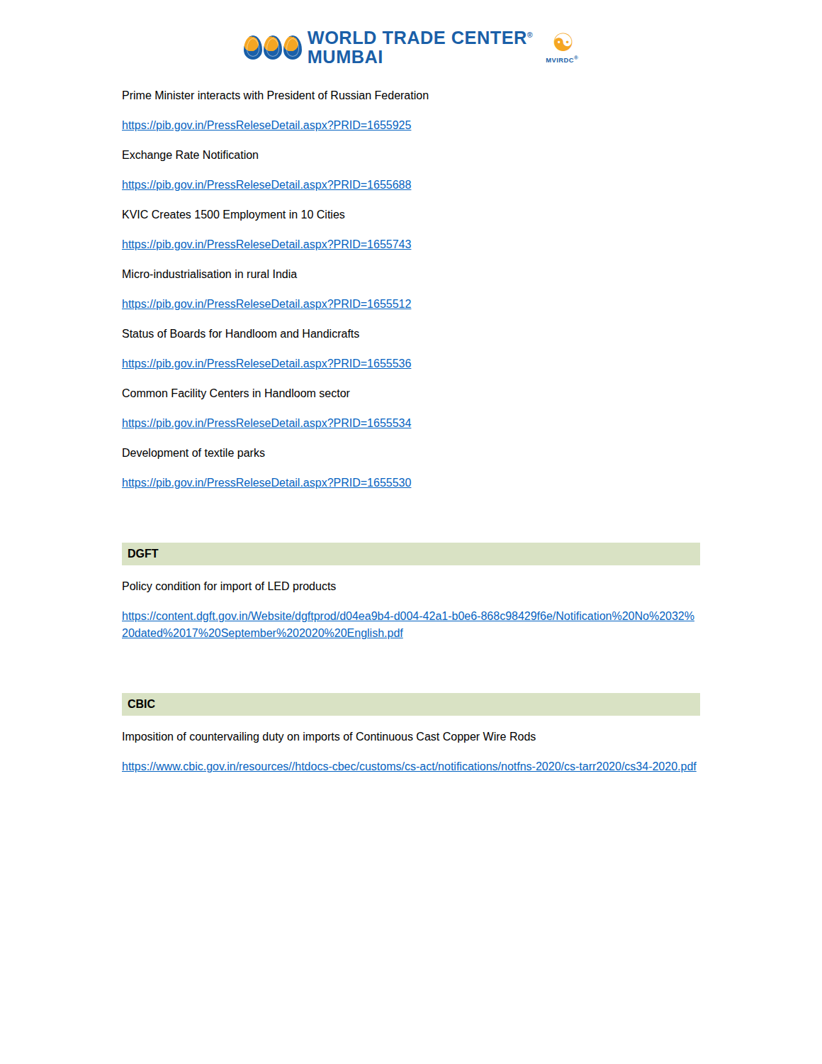WORLD TRADE CENTER®
MUMBAI
☯
MVIRDC®
Prime Minister interacts with President of Russian Federation
https://pib.gov.in/PressReleseDetail.aspx?PRID=1655925
Exchange Rate Notification
https://pib.gov.in/PressReleseDetail.aspx?PRID=1655688
KVIC Creates 1500 Employment in 10 Cities
https://pib.gov.in/PressReleseDetail.aspx?PRID=1655743
Micro-industrialisation in rural India
https://pib.gov.in/PressReleseDetail.aspx?PRID=1655512
Status of Boards for Handloom and Handicrafts
https://pib.gov.in/PressReleseDetail.aspx?PRID=1655536
Common Facility Centers in Handloom sector
https://pib.gov.in/PressReleseDetail.aspx?PRID=1655534
Development of textile parks
https://pib.gov.in/PressReleseDetail.aspx?PRID=1655530
DGFT
Policy condition for import of LED products
https://content.dgft.gov.in/Website/dgftprod/d04ea9b4-d004-42a1-b0e6-868c98429f6e/Notification%20No%2032%20dated%2017%20September%202020%20English.pdf
CBIC
Imposition of countervailing duty on imports of Continuous Cast Copper Wire Rods
https://www.cbic.gov.in/resources//htdocs-cbec/customs/cs-act/notifications/notfns-2020/cs-tarr2020/cs34-2020.pdf